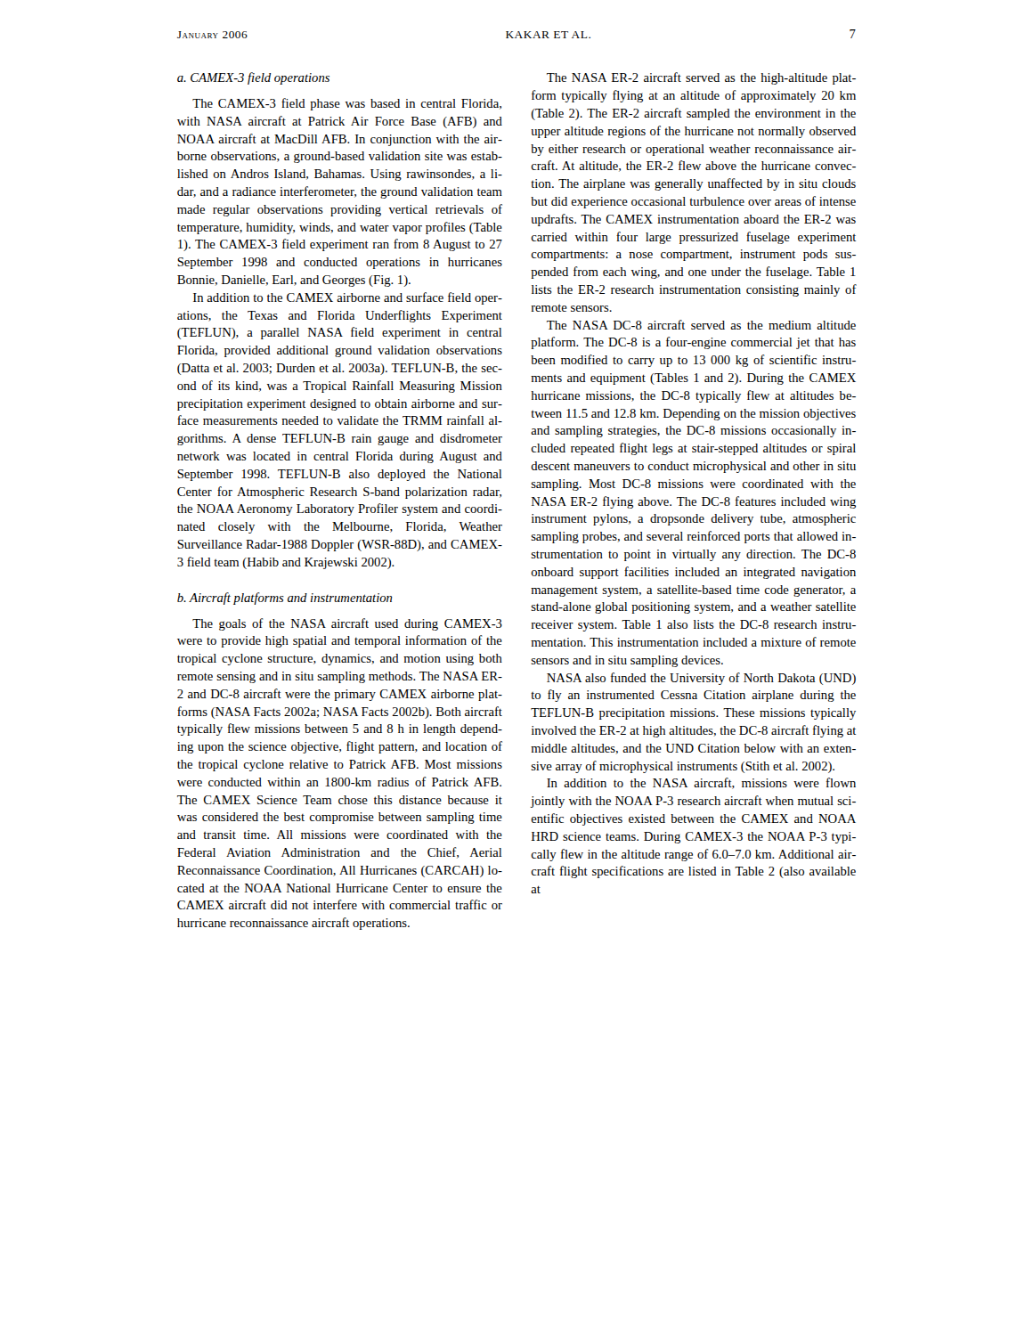January 2006 KAKAR ET AL. 7
a. CAMEX-3 field operations
The CAMEX-3 field phase was based in central Florida, with NASA aircraft at Patrick Air Force Base (AFB) and NOAA aircraft at MacDill AFB. In conjunction with the airborne observations, a ground-based validation site was established on Andros Island, Bahamas. Using rawinsondes, a lidar, and a radiance interferometer, the ground validation team made regular observations providing vertical retrievals of temperature, humidity, winds, and water vapor profiles (Table 1). The CAMEX-3 field experiment ran from 8 August to 27 September 1998 and conducted operations in hurricanes Bonnie, Danielle, Earl, and Georges (Fig. 1).
In addition to the CAMEX airborne and surface field operations, the Texas and Florida Underflights Experiment (TEFLUN), a parallel NASA field experiment in central Florida, provided additional ground validation observations (Datta et al. 2003; Durden et al. 2003a). TEFLUN-B, the second of its kind, was a Tropical Rainfall Measuring Mission precipitation experiment designed to obtain airborne and surface measurements needed to validate the TRMM rainfall algorithms. A dense TEFLUN-B rain gauge and disdrometer network was located in central Florida during August and September 1998. TEFLUN-B also deployed the National Center for Atmospheric Research S-band polarization radar, the NOAA Aeronomy Laboratory Profiler system and coordinated closely with the Melbourne, Florida, Weather Surveillance Radar-1988 Doppler (WSR-88D), and CAMEX-3 field team (Habib and Krajewski 2002).
b. Aircraft platforms and instrumentation
The goals of the NASA aircraft used during CAMEX-3 were to provide high spatial and temporal information of the tropical cyclone structure, dynamics, and motion using both remote sensing and in situ sampling methods. The NASA ER-2 and DC-8 aircraft were the primary CAMEX airborne platforms (NASA Facts 2002a; NASA Facts 2002b). Both aircraft typically flew missions between 5 and 8 h in length depending upon the science objective, flight pattern, and location of the tropical cyclone relative to Patrick AFB. Most missions were conducted within an 1800-km radius of Patrick AFB. The CAMEX Science Team chose this distance because it was considered the best compromise between sampling time and transit time. All missions were coordinated with the Federal Aviation Administration and the Chief, Aerial Reconnaissance Coordination, All Hurricanes (CARCAH) located at the NOAA National Hurricane Center to ensure the CAMEX aircraft did not interfere with commercial traffic or hurricane reconnaissance aircraft operations.
The NASA ER-2 aircraft served as the high-altitude platform typically flying at an altitude of approximately 20 km (Table 2). The ER-2 aircraft sampled the environment in the upper altitude regions of the hurricane not normally observed by either research or operational weather reconnaissance aircraft. At altitude, the ER-2 flew above the hurricane convection. The airplane was generally unaffected by in situ clouds but did experience occasional turbulence over areas of intense updrafts. The CAMEX instrumentation aboard the ER-2 was carried within four large pressurized fuselage experiment compartments: a nose compartment, instrument pods suspended from each wing, and one under the fuselage. Table 1 lists the ER-2 research instrumentation consisting mainly of remote sensors.
The NASA DC-8 aircraft served as the medium altitude platform. The DC-8 is a four-engine commercial jet that has been modified to carry up to 13 000 kg of scientific instruments and equipment (Tables 1 and 2). During the CAMEX hurricane missions, the DC-8 typically flew at altitudes between 11.5 and 12.8 km. Depending on the mission objectives and sampling strategies, the DC-8 missions occasionally included repeated flight legs at stair-stepped altitudes or spiral descent maneuvers to conduct microphysical and other in situ sampling. Most DC-8 missions were coordinated with the NASA ER-2 flying above. The DC-8 features included wing instrument pylons, a dropsonde delivery tube, atmospheric sampling probes, and several reinforced ports that allowed instrumentation to point in virtually any direction. The DC-8 onboard support facilities included an integrated navigation management system, a satellite-based time code generator, a stand-alone global positioning system, and a weather satellite receiver system. Table 1 also lists the DC-8 research instrumentation. This instrumentation included a mixture of remote sensors and in situ sampling devices.
NASA also funded the University of North Dakota (UND) to fly an instrumented Cessna Citation airplane during the TEFLUN-B precipitation missions. These missions typically involved the ER-2 at high altitudes, the DC-8 aircraft flying at middle altitudes, and the UND Citation below with an extensive array of microphysical instruments (Stith et al. 2002).
In addition to the NASA aircraft, missions were flown jointly with the NOAA P-3 research aircraft when mutual scientific objectives existed between the CAMEX and NOAA HRD science teams. During CAMEX-3 the NOAA P-3 typically flew in the altitude range of 6.0–7.0 km. Additional aircraft flight specifications are listed in Table 2 (also available at